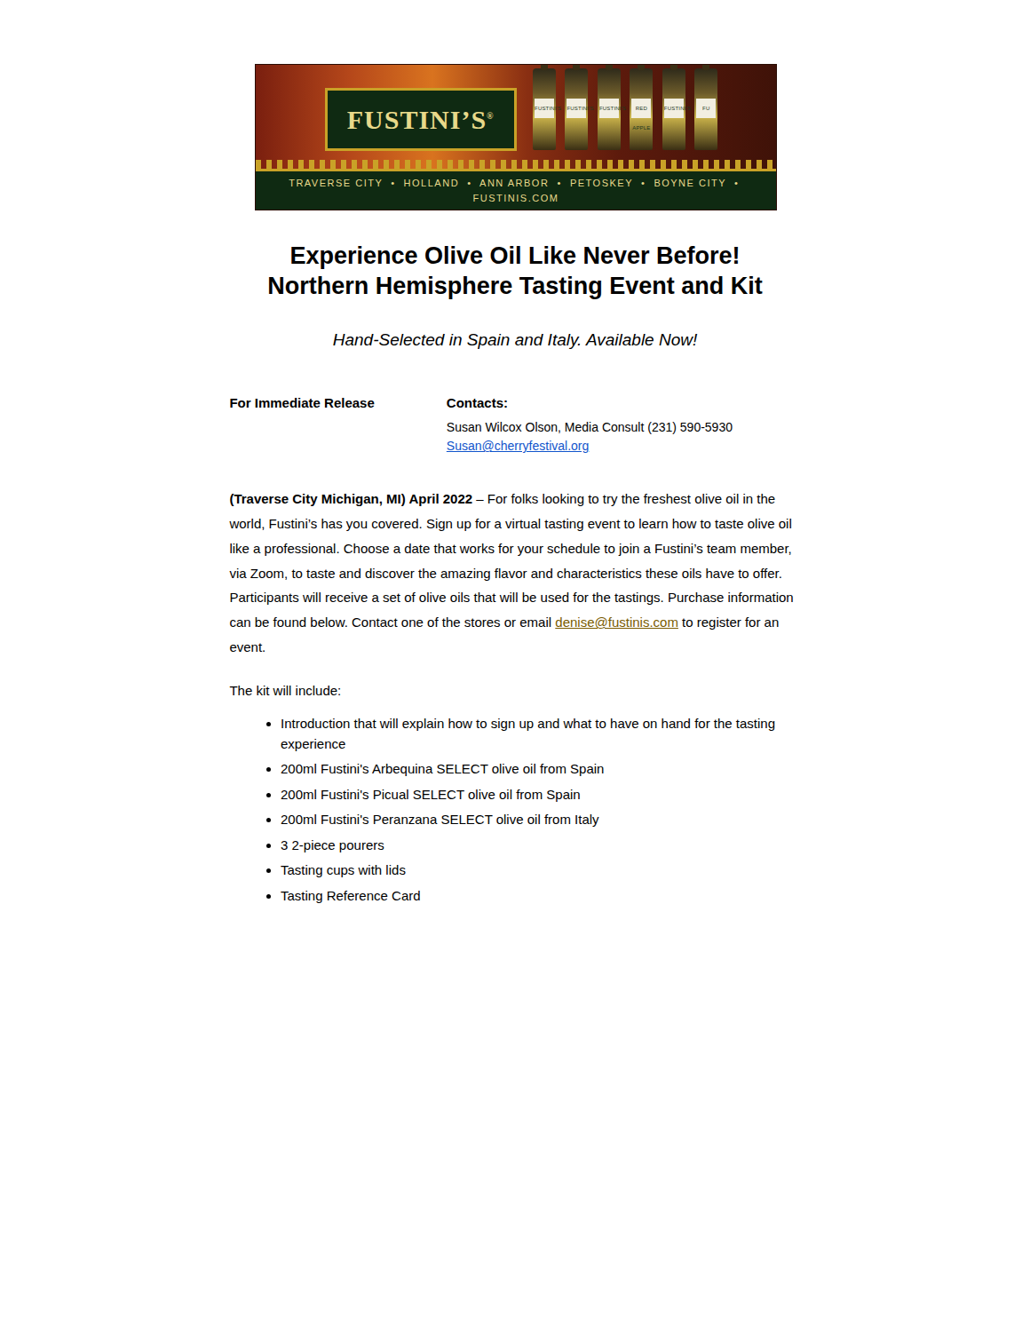FUSTINI’S® FUSTINI'S FUSTINI'S FUSTINI'S RED APPLE FUSTINI'S FU
TRAVERSE CITY • HOLLAND • ANN ARBOR • PETOSKEY • BOYNE CITY • FUSTINIS.COM
Experience Olive Oil Like Never Before!
Northern Hemisphere Tasting Event and Kit
Hand-Selected in Spain and Italy. Available Now!
For Immediate Release
Contacts: Susan Wilcox Olson, Media Consult (231) 590-5930
Susan@cherryfestival.org
(Traverse City Michigan, MI) April 2022 – For folks looking to try the freshest olive oil in the world, Fustini’s has you covered. Sign up for a virtual tasting event to learn how to taste olive oil like a professional. Choose a date that works for your schedule to join a Fustini’s team member, via Zoom, to taste and discover the amazing flavor and characteristics these oils have to offer. Participants will receive a set of olive oils that will be used for the tastings. Purchase information can be found below. Contact one of the stores or email denise@fustinis.com to register for an event.
The kit will include:
Introduction that will explain how to sign up and what to have on hand for the tasting experience
200ml Fustini's Arbequina SELECT olive oil from Spain
200ml Fustini's Picual SELECT olive oil from Spain
200ml Fustini's Peranzana SELECT olive oil from Italy
3 2-piece pourers
Tasting cups with lids
Tasting Reference Card